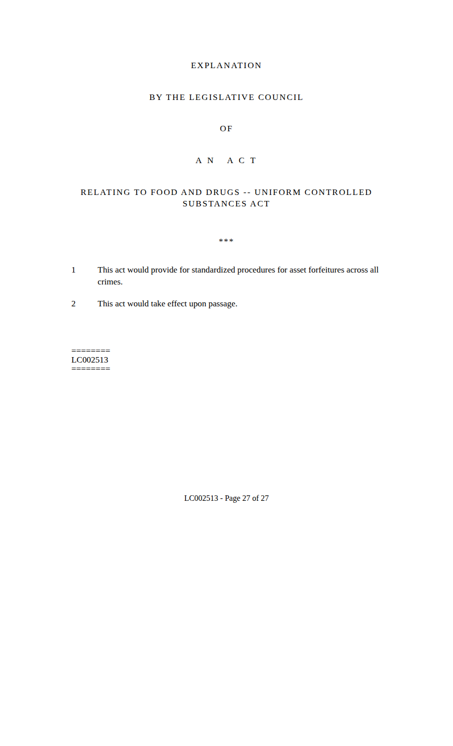EXPLANATION
BY THE LEGISLATIVE COUNCIL
OF
A N A C T
RELATING TO FOOD AND DRUGS -- UNIFORM CONTROLLED SUBSTANCES ACT
***
| 1 | This act would provide for standardized procedures for asset forfeitures across all crimes. |
| 2 | This act would take effect upon passage. |
========
LC002513
========
LC002513 - Page 27 of 27